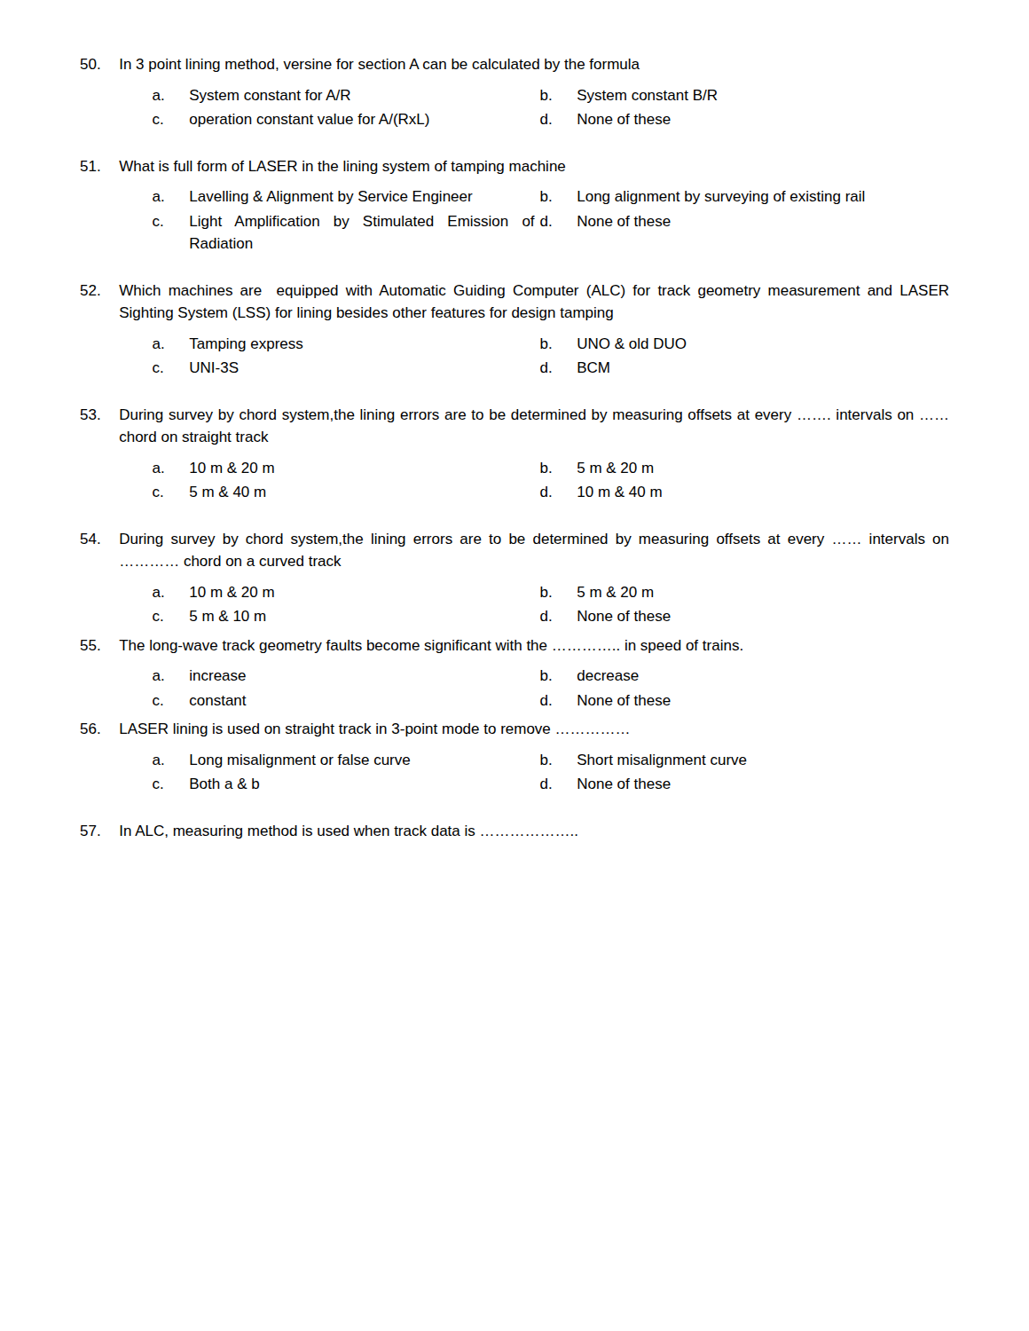In 3 point lining method, versine for section A can be calculated by the formula
| a. | System constant for A/R | b. | System constant B/R |
| c. | operation constant value for A/(RxL) | d. | None of these |
What is full form of LASER in the lining system of tamping machine
| a. | Lavelling & Alignment by Service Engineer | b. | Long alignment by surveying of existing rail |
| c. | Light Amplification by Stimulated Emission of Radiation | d. | None of these |
Which machines are equipped with Automatic Guiding Computer (ALC) for track geometry measurement and LASER Sighting System (LSS) for lining besides other features for design tamping
| a. | Tamping express | b. | UNO & old DUO |
| c. | UNI-3S | d. | BCM |
During survey by chord system,the lining errors are to be determined by measuring offsets at every ……. intervals on …… chord on straight track
| a. | 10 m & 20 m | b. | 5 m & 20 m |
| c. | 5 m & 40 m | d. | 10 m & 40 m |
During survey by chord system,the lining errors are to be determined by measuring offsets at every …… intervals on ………… chord on a curved track
| a. | 10 m & 20 m | b. | 5 m & 20 m |
| c. | 5 m & 10 m | d. | None of these |
The long-wave track geometry faults become significant with the ………….. in speed of trains.
| a. | increase | b. | decrease |
| c. | constant | d. | None of these |
LASER lining is used on straight track in 3-point mode to remove ……………
| a. | Long misalignment or false curve | b. | Short misalignment curve |
| c. | Both a & b | d. | None of these |
In ALC, measuring method is used when track data is ………………..